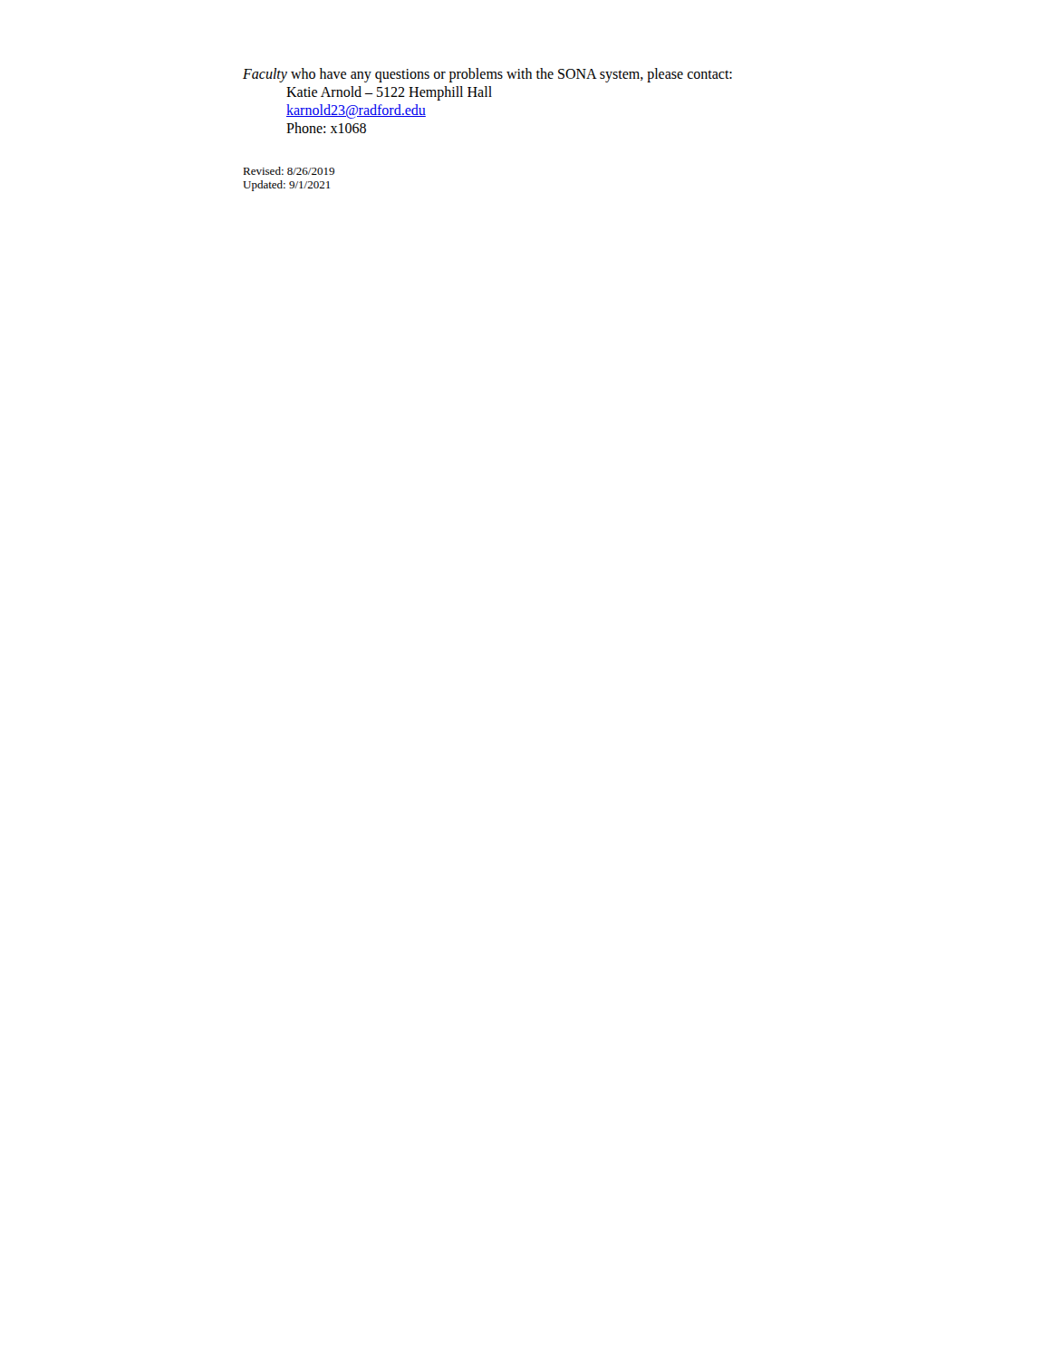Faculty who have any questions or problems with the SONA system, please contact:
Katie Arnold – 5122 Hemphill Hall
karnold23@radford.edu
Phone: x1068
Revised: 8/26/2019
Updated: 9/1/2021